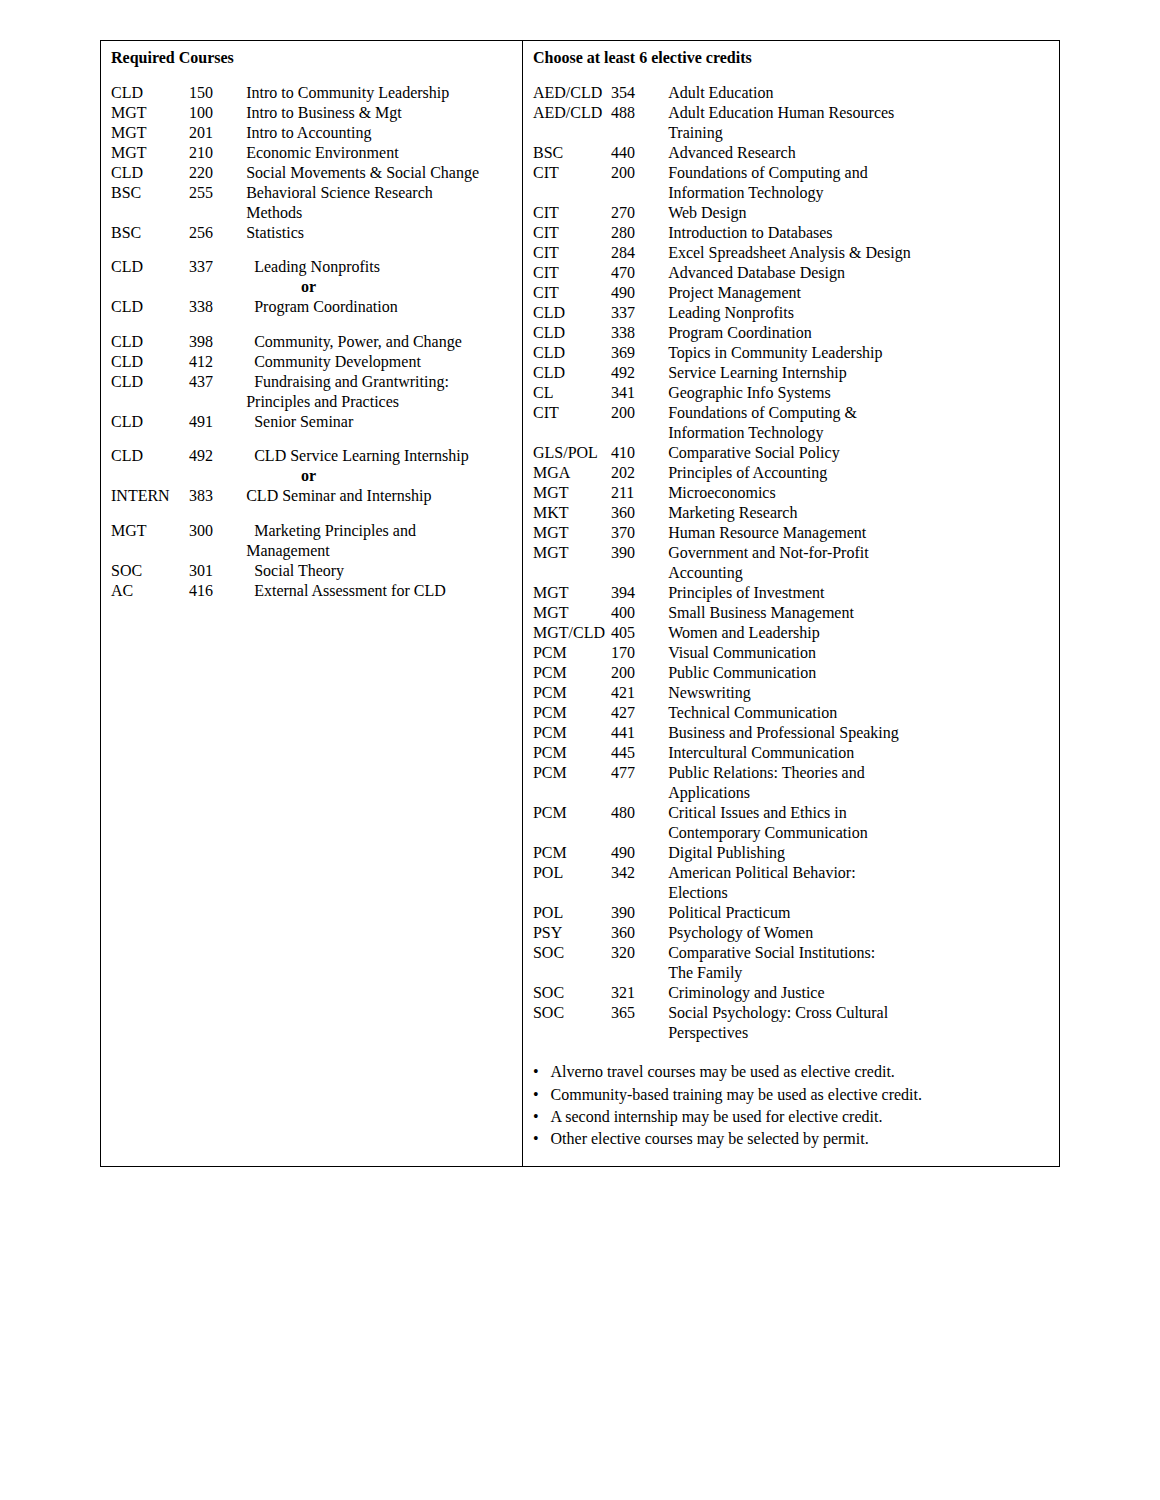| Required Courses / CLD / 150 / Intro to Community Leadership / / MGT / 100 / Intro to Business & Mgt / / MGT / 201 / Intro to Accounting / / MGT / 210 / Economic Environment / / CLD / 220 / Social Movements & Social Change / / BSC / 255 / Behavioral Science Research / / / / Methods / / BSC / 256 / Statistics / / CLD / 337 / Leading Nonprofits / / or / / CLD / 338 / Program Coordination / / CLD / 398 / Community, Power, and Change / / CLD / 412 / Community Development / / CLD / 437 / Fundraising and Grantwriting: / / / / Principles and Practices / / CLD / 491 / Senior Seminar / / CLD / 492 / CLD Service Learning Internship / / or / / INTERN / 383 / CLD Seminar and Internship / / MGT / 300 / Marketing Principles and / / / / Management / / SOC / 301 / Social Theory / / AC / 416 / External Assessment for CLD / | Choose at least 6 elective credits / AED/CLD / 354 / Adult Education / / AED/CLD / 488 / Adult Education Human Resources / / / / Training / / BSC / 440 / Advanced Research / / CIT / 200 / Foundations of Computing and / / / / Information Technology / / CIT / 270 / Web Design / / CIT / 280 / Introduction to Databases / / CIT / 284 / Excel Spreadsheet Analysis & Design / / CIT / 470 / Advanced Database Design / / CIT / 490 / Project Management / / CLD / 337 / Leading Nonprofits / / CLD / 338 / Program Coordination / / CLD / 369 / Topics in Community Leadership / / CLD / 492 / Service Learning Internship / / CL / 341 / Geographic Info Systems / / CIT / 200 / Foundations of Computing & / / / / Information Technology / / GLS/POL / 410 / Comparative Social Policy / / MGA / 202 / Principles of Accounting / / MGT / 211 / Microeconomics / / MKT / 360 / Marketing Research / / MGT / 370 / Human Resource Management / / MGT / 390 / Government and Not-for-Profit / / / / Accounting / / MGT / 394 / Principles of Investment / / MGT / 400 / Small Business Management / / MGT/CLD / 405 / Women and Leadership / / PCM / 170 / Visual Communication / / PCM / 200 / Public Communication / / PCM / 421 / Newswriting / / PCM / 427 / Technical Communication / / PCM / 441 / Business and Professional Speaking / / PCM / 445 / Intercultural Communication / / PCM / 477 / Public Relations: Theories and / / / / Applications / / PCM / 480 / Critical Issues and Ethics in / / / / Contemporary Communication / / PCM / 490 / Digital Publishing / / POL / 342 / American Political Behavior: / / / / Elections / / POL / 390 / Political Practicum / / PSY / 360 / Psychology of Women / / SOC / 320 / Comparative Social Institutions: / / / / The Family / / SOC / 321 / Criminology and Justice / / SOC / 365 / Social Psychology: Cross Cultural / / / / Perspectives / Alverno travel courses may be used as elective credit. Community-based training may be used as elective credit. A second internship may be used for elective credit. Other elective courses may be selected by permit. |